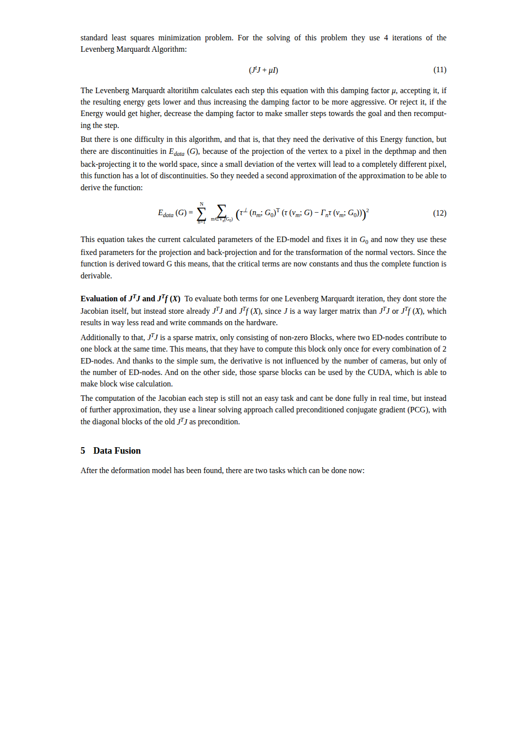standard least squares minimization problem. For the solving of this problem they use 4 iterations of the Levenberg Marquardt Algorithm:
(Jt J + μI) (11)
The Levenberg Marquardt altoritihm calculates each step this equation with this damping factor μ, accepting it, if the resulting energy gets lower and thus increasing the damping factor to be more aggressive. Or reject it, if the Energy would get higher, decrease the damping factor to make smaller steps towards the goal and then recomputing the step.
But there is one difficulty in this algorithm, and that is, that they need the derivative of this Energy function, but there are discontinuities in Edata (G), because of the projection of the vertex to a pixel in the depthmap and then back-projecting it to the world space, since a small deviation of the vertex will lead to a completely different pixel, this function has a lot of discontinuities. So they needed a second approximation of the approximation to be able to derive the function:
Edata (G) = N ∑ n=1 ∑ m∈Vn(G0) (τ⊥ (nm; G 0)T (τ (vm; G) − Γnτ (vm; G 0))) 2 (12)
This equation takes the current calculated parameters of the ED-model and fixes it in G 0 and now they use these fixed parameters for the projection and back-projection and for the transformation of the normal vectors. Since the function is derived toward G this means, that the critical terms are now constants and thus the complete function is derivable.
Evaluation of JTJ and JTf (X) To evaluate both terms for one Levenberg Marquardt iteration, they dont store the Jacobian itself, but instead store already JTJ and JTf (X), since J is a way larger matrix than JTJ or JTf (X), which results in way less read and write commands on the hardware.
Additionally to that, JTJ is a sparse matrix, only consisting of non-zero Blocks, where two ED-nodes contribute to one block at the same time. This means, that they have to compute this block only once for every combination of 2 ED-nodes. And thanks to the simple sum, the derivative is not influenced by the number of cameras, but only of the number of ED-nodes. And on the other side, those sparse blocks can be used by the CUDA, which is able to make block wise calculation.
The computation of the Jacobian each step is still not an easy task and cant be done fully in real time, but instead of further approximation, they use a linear solving approach called preconditioned conjugate gradient (PCG), with the diagonal blocks of the old JTJ as precondition.
5 Data Fusion
After the deformation model has been found, there are two tasks which can be done now: